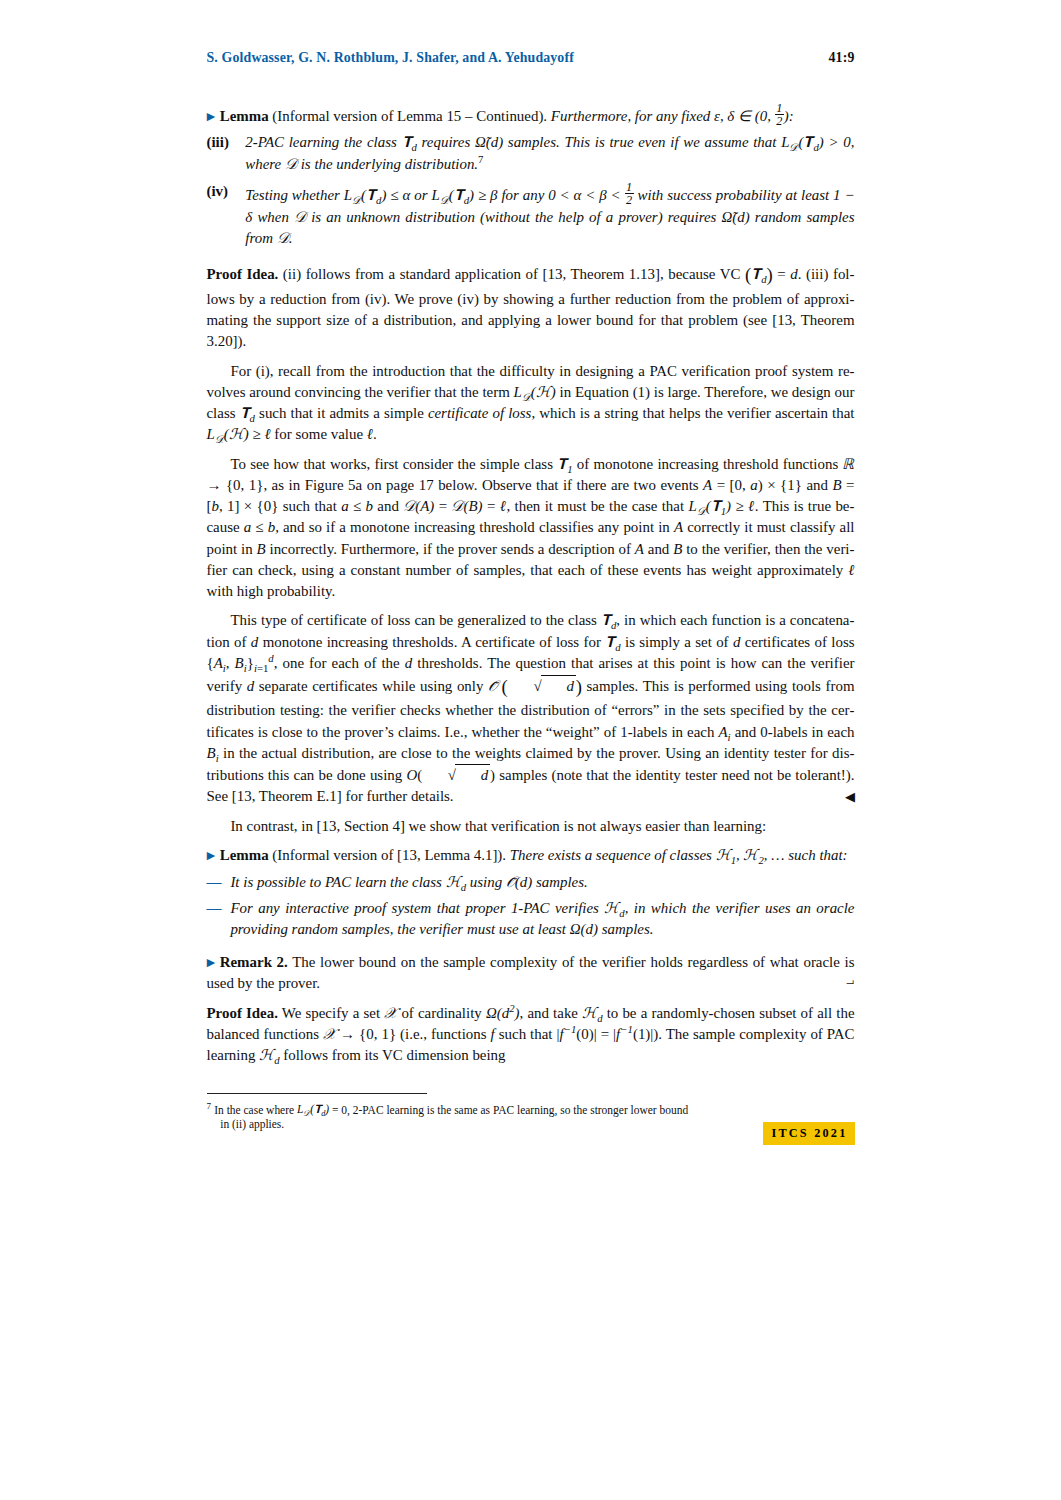S. Goldwasser, G. N. Rothblum, J. Shafer, and A. Yehudayoff 41:9
▸Lemma (Informal version of Lemma 15 – Continued). Furthermore, for any fixed ε, δ ∈ (0, 12):
(iii) 2-PAC learning the class 𝐓d requires Ω̃(d) samples. This is true even if we assume that L𝒟(𝐓d) > 0, where 𝒟 is the underlying distribution.7
(iv) Testing whether L𝒟(𝐓d) ≤ α or L𝒟(𝐓d) ≥ β for any 0 < α < β < 12 with success probability at least 1 − δ when 𝒟 is an unknown distribution (without the help of a prover) requires Ω̃(d) random samples from 𝒟.
Proof Idea. (ii) follows from a standard application of [13, Theorem 1.13], because VC (𝐓d) = d. (iii) follows by a reduction from (iv). We prove (iv) by showing a further reduction from the problem of approximating the support size of a distribution, and applying a lower bound for that problem (see [13, Theorem 3.20]).
For (i), recall from the introduction that the difficulty in designing a PAC verification proof system revolves around convincing the verifier that the term L𝒟(ℋ) in Equation (1) is large. Therefore, we design our class 𝐓d such that it admits a simple certificate of loss, which is a string that helps the verifier ascertain that L𝒟(ℋ) ≥ ℓ for some value ℓ.
To see how that works, first consider the simple class 𝐓1 of monotone increasing threshold functions ℝ → {0, 1}, as in Figure 5a on page 17 below. Observe that if there are two events A = [0, a) × {1} and B = [b, 1] × {0} such that a ≤ b and 𝒟(A) = 𝒟(B) = ℓ, then it must be the case that L𝒟(𝐓1) ≥ ℓ. This is true because a ≤ b, and so if a monotone increasing threshold classifies any point in A correctly it must classify all point in B incorrectly. Furthermore, if the prover sends a description of A and B to the verifier, then the verifier can check, using a constant number of samples, that each of these events has weight approximately ℓ with high probability.
This type of certificate of loss can be generalized to the class 𝐓d, in which each function is a concatenation of d monotone increasing thresholds. A certificate of loss for 𝐓d is simply a set of d certificates of loss {Ai, Bi}i=1d, one for each of the d thresholds. The question that arises at this point is how can the verifier verify d separate certificates while using only 𝒪̃ (d) samples. This is performed using tools from distribution testing: the verifier checks whether the distribution of “errors” in the sets specified by the certificates is close to the prover’s claims. I.e., whether the “weight” of 1-labels in each Ai and 0-labels in each Bi in the actual distribution, are close to the weights claimed by the prover. Using an identity tester for distributions this can be done using O(d) samples (note that the identity tester need not be tolerant!). See [13, Theorem E.1] for further details.
In contrast, in [13, Section 4] we show that verification is not always easier than learning:
▸Lemma (Informal version of [13, Lemma 4.1]). There exists a sequence of classes ℋ1, ℋ2, … such that:
It is possible to PAC learn the class ℋd using 𝒪̃(d) samples.
For any interactive proof system that proper 1-PAC verifies ℋd, in which the verifier uses an oracle providing random samples, the verifier must use at least Ω(d) samples.
▸Remark 2. The lower bound on the sample complexity of the verifier holds regardless of what oracle is used by the prover.
Proof Idea. We specify a set 𝒳 of cardinality Ω(d2), and take ℋd to be a randomly-chosen subset of all the balanced functions 𝒳 → {0, 1} (i.e., functions f such that |f−1(0)| = |f−1(1)|). The sample complexity of PAC learning ℋd follows from its VC dimension being
7 In the case where L𝒟(𝐓d) = 0, 2-PAC learning is the same as PAC learning, so the stronger lower bound in (ii) applies.
ITCS 2021